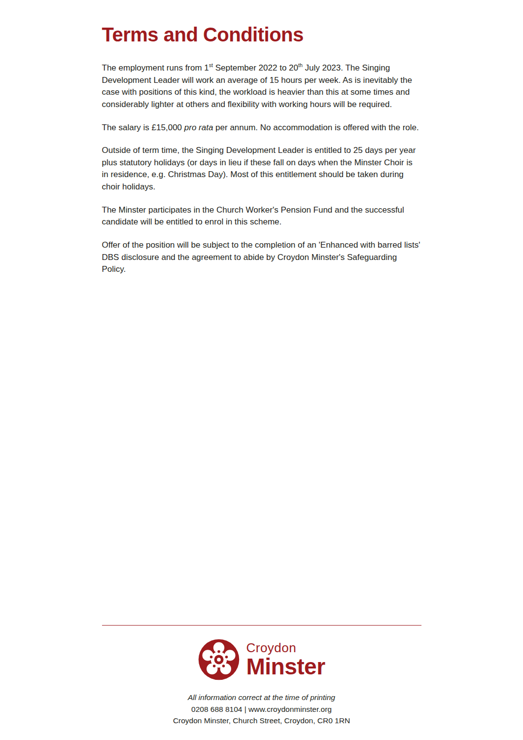Terms and Conditions
The employment runs from 1st September 2022 to 20th July 2023. The Singing Development Leader will work an average of 15 hours per week. As is inevitably the case with positions of this kind, the workload is heavier than this at some times and considerably lighter at others and flexibility with working hours will be required.
The salary is £15,000 pro rata per annum. No accommodation is offered with the role.
Outside of term time, the Singing Development Leader is entitled to 25 days per year plus statutory holidays (or days in lieu if these fall on days when the Minster Choir is in residence, e.g. Christmas Day). Most of this entitlement should be taken during choir holidays.
The Minster participates in the Church Worker's Pension Fund and the successful candidate will be entitled to enrol in this scheme.
Offer of the position will be subject to the completion of an 'Enhanced with barred lists' DBS disclosure and the agreement to abide by Croydon Minster's Safeguarding Policy.
Croydon Minster
All information correct at the time of printing
0208 688 8104 | www.croydonminster.org
Croydon Minster, Church Street, Croydon, CR0 1RN